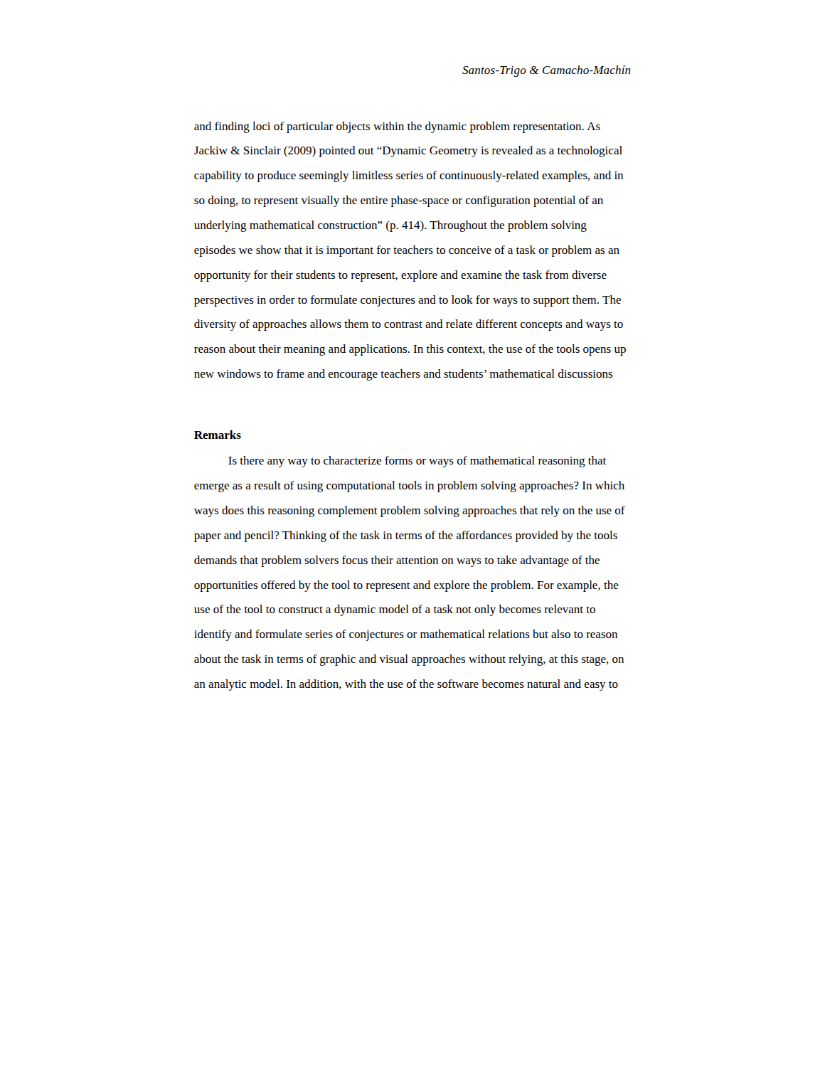Santos-Trigo & Camacho-Machín
and finding loci of particular objects within the dynamic problem representation. As Jackiw & Sinclair (2009) pointed out “Dynamic Geometry is revealed as a technological capability to produce seemingly limitless series of continuously-related examples, and in so doing, to represent visually the entire phase-space or configuration potential of an underlying mathematical construction” (p. 414). Throughout the problem solving episodes we show that it is important for teachers to conceive of a task or problem as an opportunity for their students to represent, explore and examine the task from diverse perspectives in order to formulate conjectures and to look for ways to support them. The diversity of approaches allows them to contrast and relate different concepts and ways to reason about their meaning and applications. In this context, the use of the tools opens up new windows to frame and encourage teachers and students’ mathematical discussions
Remarks
Is there any way to characterize forms or ways of mathematical reasoning that emerge as a result of using computational tools in problem solving approaches? In which ways does this reasoning complement problem solving approaches that rely on the use of paper and pencil? Thinking of the task in terms of the affordances provided by the tools demands that problem solvers focus their attention on ways to take advantage of the opportunities offered by the tool to represent and explore the problem. For example, the use of the tool to construct a dynamic model of a task not only becomes relevant to identify and formulate series of conjectures or mathematical relations but also to reason about the task in terms of graphic and visual approaches without relying, at this stage, on an analytic model. In addition, with the use of the software becomes natural and easy to